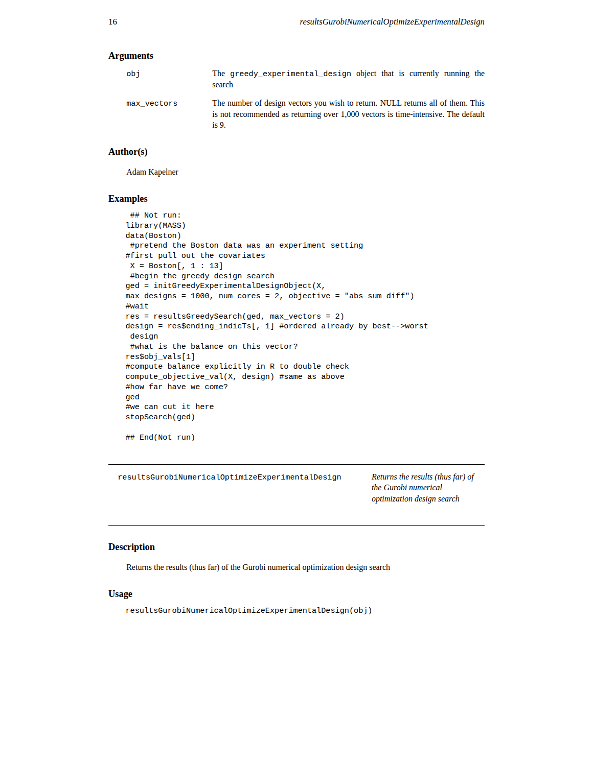16 resultsGurobiNumericalOptimizeExperimentalDesign
Arguments
obj
The greedy_experimental_design object that is currently running the search
max_vectors
The number of design vectors you wish to return. NULL returns all of them. This is not recommended as returning over 1,000 vectors is time-intensive. The default is 9.
Author(s)
Adam Kapelner
Examples
 ## Not run:
library(MASS)
data(Boston)
 #pretend the Boston data was an experiment setting
#first pull out the covariates
 X = Boston[, 1 : 13]
 #begin the greedy design search
ged = initGreedyExperimentalDesignObject(X,
max_designs = 1000, num_cores = 2, objective = "abs_sum_diff")
#wait
res = resultsGreedySearch(ged, max_vectors = 2)
design = res$ending_indicTs[, 1] #ordered already by best-->worst
 design
 #what is the balance on this vector?
res$obj_vals[1]
#compute balance explicitly in R to double check
compute_objective_val(X, design) #same as above
#how far have we come?
ged
#we can cut it here
stopSearch(ged)

## End(Not run)
resultsGurobiNumericalOptimizeExperimentalDesign Returns the results (thus far) of the Gurobi numerical optimization design search
Description
Returns the results (thus far) of the Gurobi numerical optimization design search
Usage
resultsGurobiNumericalOptimizeExperimentalDesign(obj)